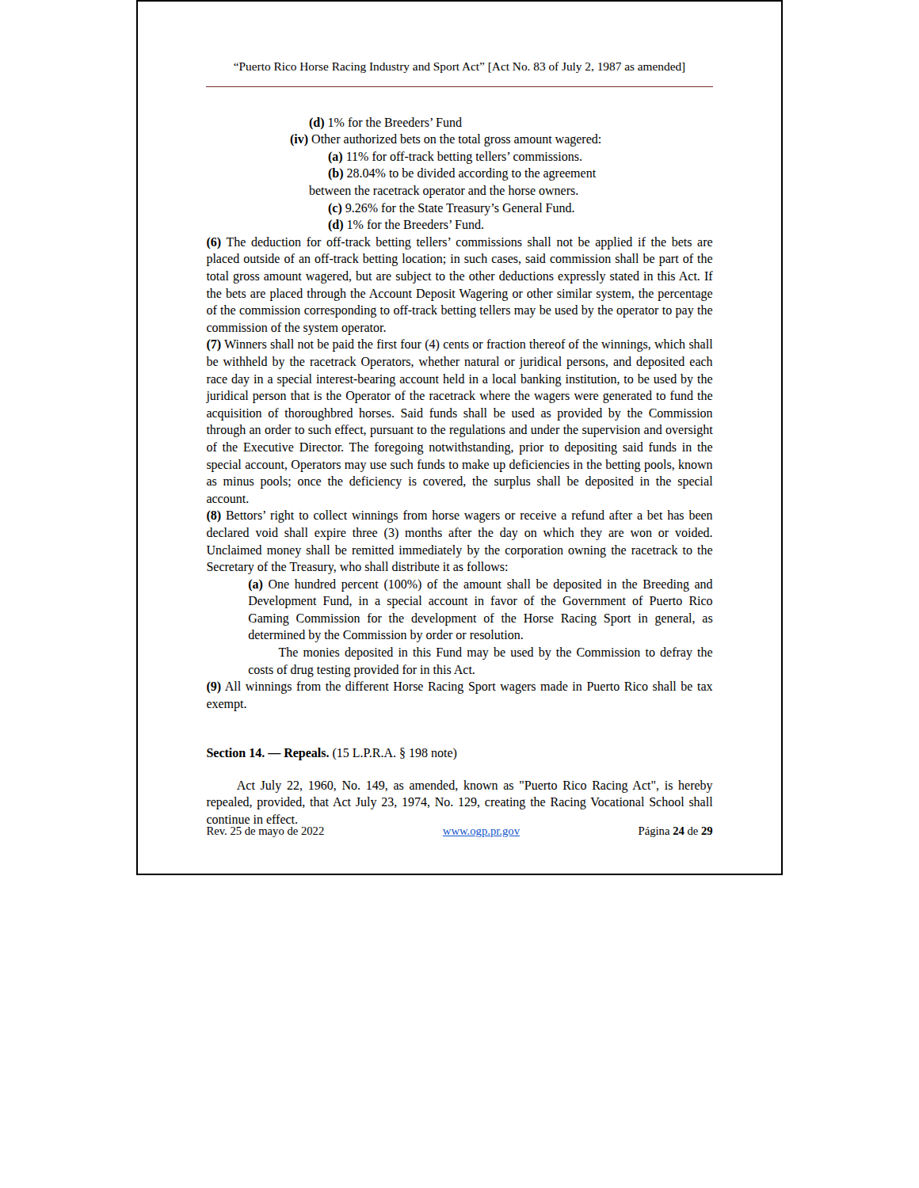“Puerto Rico Horse Racing Industry and Sport Act” [Act No. 83 of July 2, 1987 as amended]
(d) 1% for the Breeders’ Fund
(iv) Other authorized bets on the total gross amount wagered:
(a) 11% for off-track betting tellers’ commissions.
(b) 28.04% to be divided according to the agreement
between the racetrack operator and the horse owners.
(c) 9.26% for the State Treasury’s General Fund.
(d) 1% for the Breeders’ Fund.
(6) The deduction for off-track betting tellers’ commissions shall not be applied if the bets are placed outside of an off-track betting location; in such cases, said commission shall be part of the total gross amount wagered, but are subject to the other deductions expressly stated in this Act. If the bets are placed through the Account Deposit Wagering or other similar system, the percentage of the commission corresponding to off-track betting tellers may be used by the operator to pay the commission of the system operator.
(7) Winners shall not be paid the first four (4) cents or fraction thereof of the winnings, which shall be withheld by the racetrack Operators, whether natural or juridical persons, and deposited each race day in a special interest-bearing account held in a local banking institution, to be used by the juridical person that is the Operator of the racetrack where the wagers were generated to fund the acquisition of thoroughbred horses. Said funds shall be used as provided by the Commission through an order to such effect, pursuant to the regulations and under the supervision and oversight of the Executive Director. The foregoing notwithstanding, prior to depositing said funds in the special account, Operators may use such funds to make up deficiencies in the betting pools, known as minus pools; once the deficiency is covered, the surplus shall be deposited in the special account.
(8) Bettors’ right to collect winnings from horse wagers or receive a refund after a bet has been declared void shall expire three (3) months after the day on which they are won or voided. Unclaimed money shall be remitted immediately by the corporation owning the racetrack to the Secretary of the Treasury, who shall distribute it as follows:
(a) One hundred percent (100%) of the amount shall be deposited in the Breeding and Development Fund, in a special account in favor of the Government of Puerto Rico Gaming Commission for the development of the Horse Racing Sport in general, as determined by the Commission by order or resolution.
The monies deposited in this Fund may be used by the Commission to defray the costs of drug testing provided for in this Act.
(9) All winnings from the different Horse Racing Sport wagers made in Puerto Rico shall be tax exempt.
Section 14. — Repeals. (15 L.P.R.A. § 198 note)
Act July 22, 1960, No. 149, as amended, known as "Puerto Rico Racing Act", is hereby repealed, provided, that Act July 23, 1974, No. 129, creating the Racing Vocational School shall continue in effect.
Rev. 25 de mayo de 2022 www.ogp.pr.gov Página 24 de 29